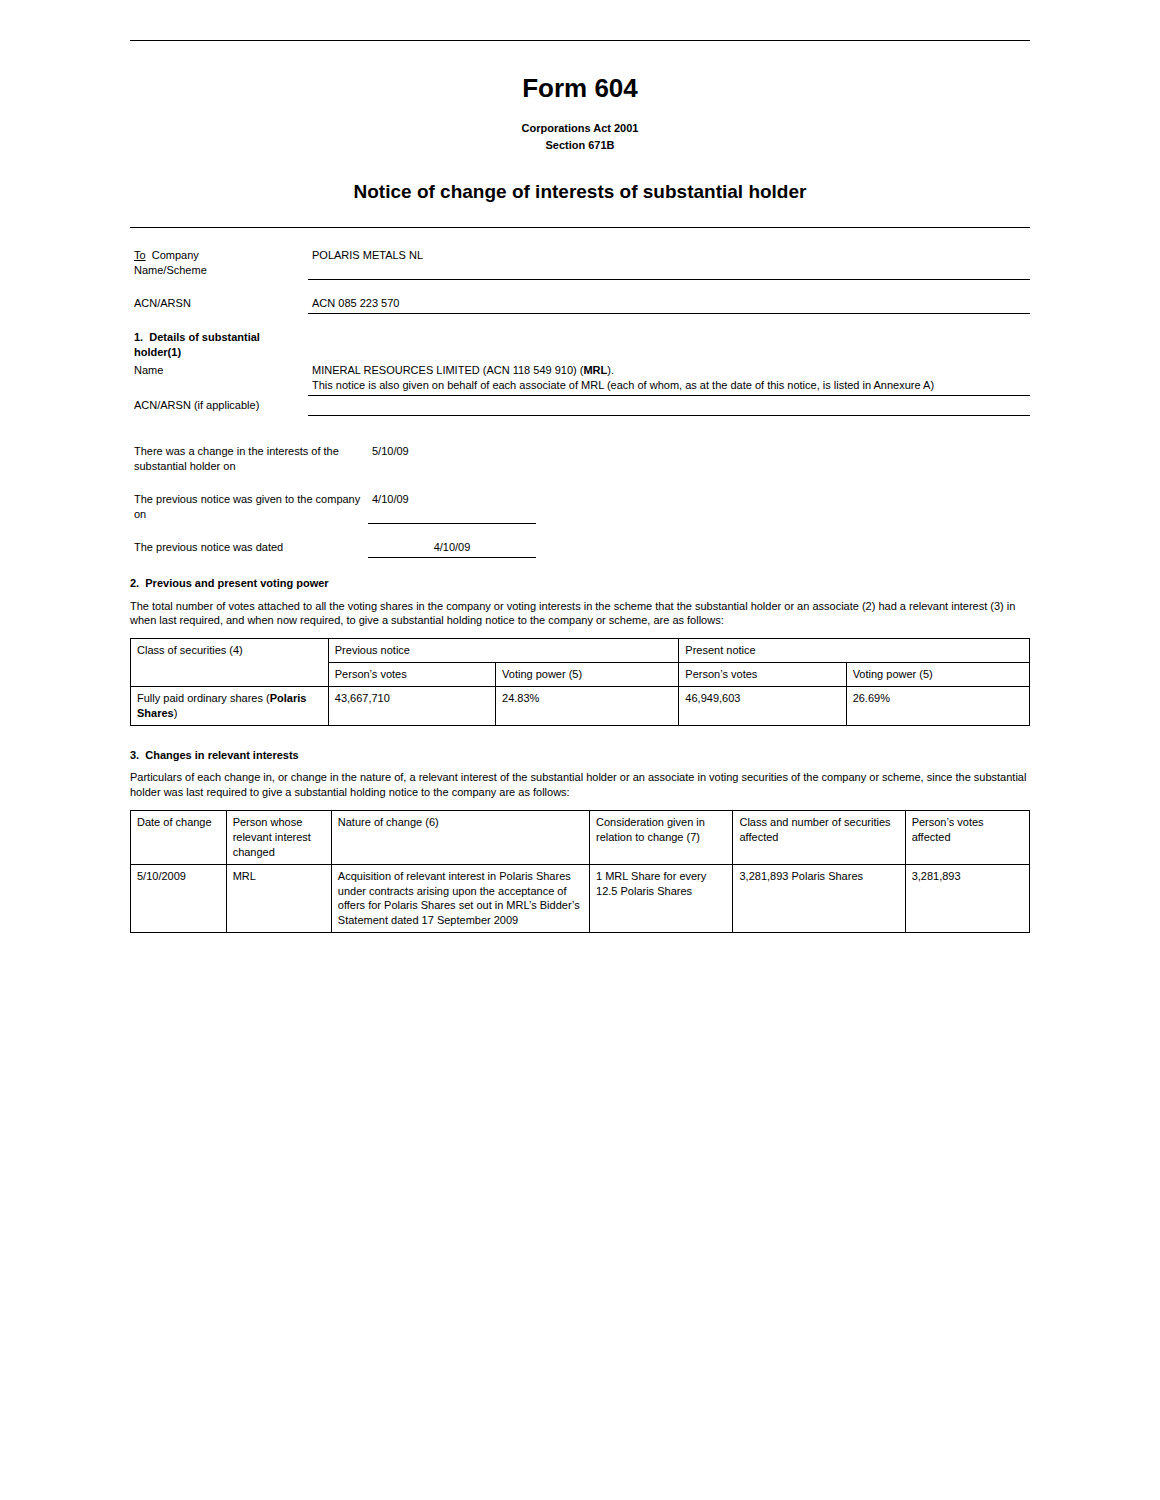Form 604
Corporations Act 2001
Section 671B
Notice of change of interests of substantial holder
| To Company Name/Scheme | POLARIS METALS NL |
| ACN/ARSN | ACN 085 223 570 |
| 1. Details of substantial holder(1) | |
| Name | MINERAL RESOURCES LIMITED (ACN 118 549 910) ( MRL ). This notice is also given on behalf of each associate of MRL (each of whom, as at the date of this notice, is listed in Annexure A) |
| ACN/ARSN (if applicable) | |
| There was a change in the interests of the substantial holder on | 5/10/09 | |
| The previous notice was given to the company on | 4/10/09 | |
| The previous notice was dated | 4/10/09 | |
2. Previous and present voting power
The total number of votes attached to all the voting shares in the company or voting interests in the scheme that the substantial holder or an associate (2) had a relevant interest (3) in when last required, and when now required, to give a substantial holding notice to the company or scheme, are as follows:
| Class of securities (4) | Previous notice | Present notice |
| --- | --- | --- |
| Person’s votes | Voting power (5) | Person’s votes | Voting power (5) |
| Fully paid ordinary shares ( Polaris Shares ) | 43,667,710 | 24.83% | 46,949,603 | 26.69% |
3. Changes in relevant interests
Particulars of each change in, or change in the nature of, a relevant interest of the substantial holder or an associate in voting securities of the company or scheme, since the substantial holder was last required to give a substantial holding notice to the company are as follows:
| Date of change | Person whose relevant interest changed | Nature of change (6) | Consideration given in relation to change (7) | Class and number of securities affected | Person’s votes affected |
| --- | --- | --- | --- | --- | --- |
| 5/10/2009 | MRL | Acquisition of relevant interest in Polaris Shares under contracts arising upon the acceptance of offers for Polaris Shares set out in MRL’s Bidder’s Statement dated 17 September 2009 | 1 MRL Share for every 12.5 Polaris Shares | 3,281,893 Polaris Shares | 3,281,893 |